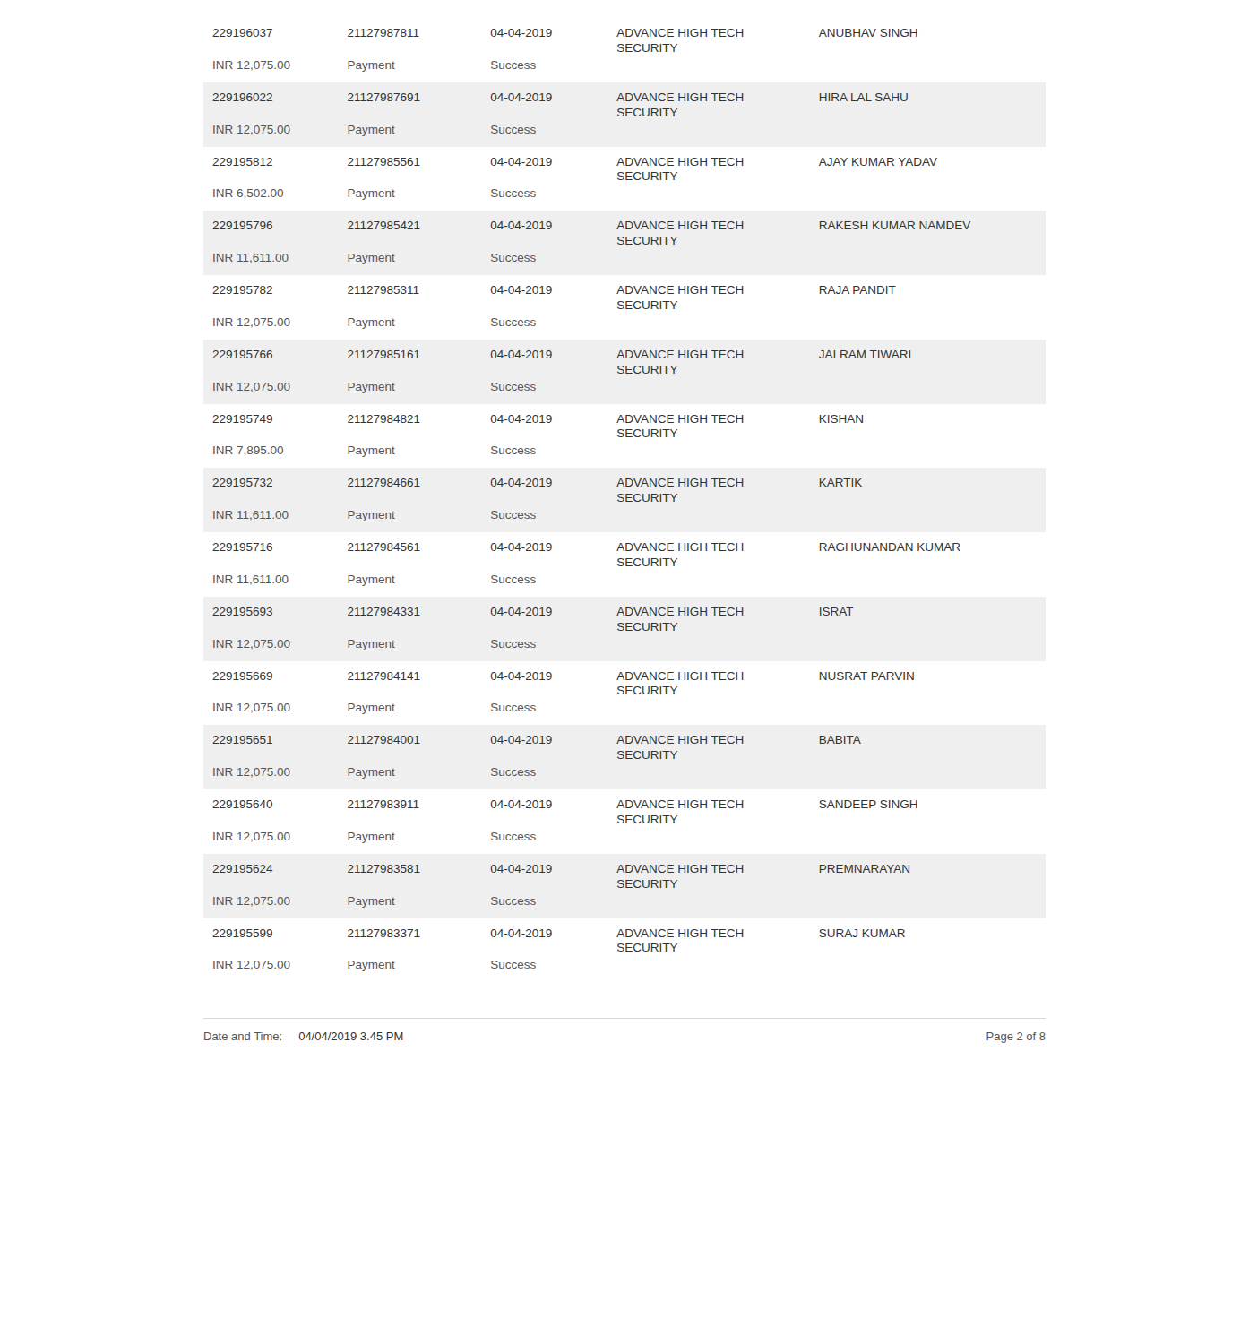| 229196037 | 21127987811 | 04-04-2019 | ADVANCE HIGH TECH SECURITY | ANUBHAV SINGH |
| INR 12,075.00 | Payment | Success | | |
| 229196022 | 21127987691 | 04-04-2019 | ADVANCE HIGH TECH SECURITY | HIRA LAL SAHU |
| INR 12,075.00 | Payment | Success | | |
| 229195812 | 21127985561 | 04-04-2019 | ADVANCE HIGH TECH SECURITY | AJAY KUMAR YADAV |
| INR 6,502.00 | Payment | Success | | |
| 229195796 | 21127985421 | 04-04-2019 | ADVANCE HIGH TECH SECURITY | RAKESH KUMAR NAMDEV |
| INR 11,611.00 | Payment | Success | | |
| 229195782 | 21127985311 | 04-04-2019 | ADVANCE HIGH TECH SECURITY | RAJA PANDIT |
| INR 12,075.00 | Payment | Success | | |
| 229195766 | 21127985161 | 04-04-2019 | ADVANCE HIGH TECH SECURITY | JAI RAM TIWARI |
| INR 12,075.00 | Payment | Success | | |
| 229195749 | 21127984821 | 04-04-2019 | ADVANCE HIGH TECH SECURITY | KISHAN |
| INR 7,895.00 | Payment | Success | | |
| 229195732 | 21127984661 | 04-04-2019 | ADVANCE HIGH TECH SECURITY | KARTIK |
| INR 11,611.00 | Payment | Success | | |
| 229195716 | 21127984561 | 04-04-2019 | ADVANCE HIGH TECH SECURITY | RAGHUNANDAN KUMAR |
| INR 11,611.00 | Payment | Success | | |
| 229195693 | 21127984331 | 04-04-2019 | ADVANCE HIGH TECH SECURITY | ISRAT |
| INR 12,075.00 | Payment | Success | | |
| 229195669 | 21127984141 | 04-04-2019 | ADVANCE HIGH TECH SECURITY | NUSRAT PARVIN |
| INR 12,075.00 | Payment | Success | | |
| 229195651 | 21127984001 | 04-04-2019 | ADVANCE HIGH TECH SECURITY | BABITA |
| INR 12,075.00 | Payment | Success | | |
| 229195640 | 21127983911 | 04-04-2019 | ADVANCE HIGH TECH SECURITY | SANDEEP SINGH |
| INR 12,075.00 | Payment | Success | | |
| 229195624 | 21127983581 | 04-04-2019 | ADVANCE HIGH TECH SECURITY | PREMNARAYAN |
| INR 12,075.00 | Payment | Success | | |
| 229195599 | 21127983371 | 04-04-2019 | ADVANCE HIGH TECH SECURITY | SURAJ KUMAR |
| INR 12,075.00 | Payment | Success | | |
Date and Time: 04/04/2019 3.45 PM
Page 2 of 8